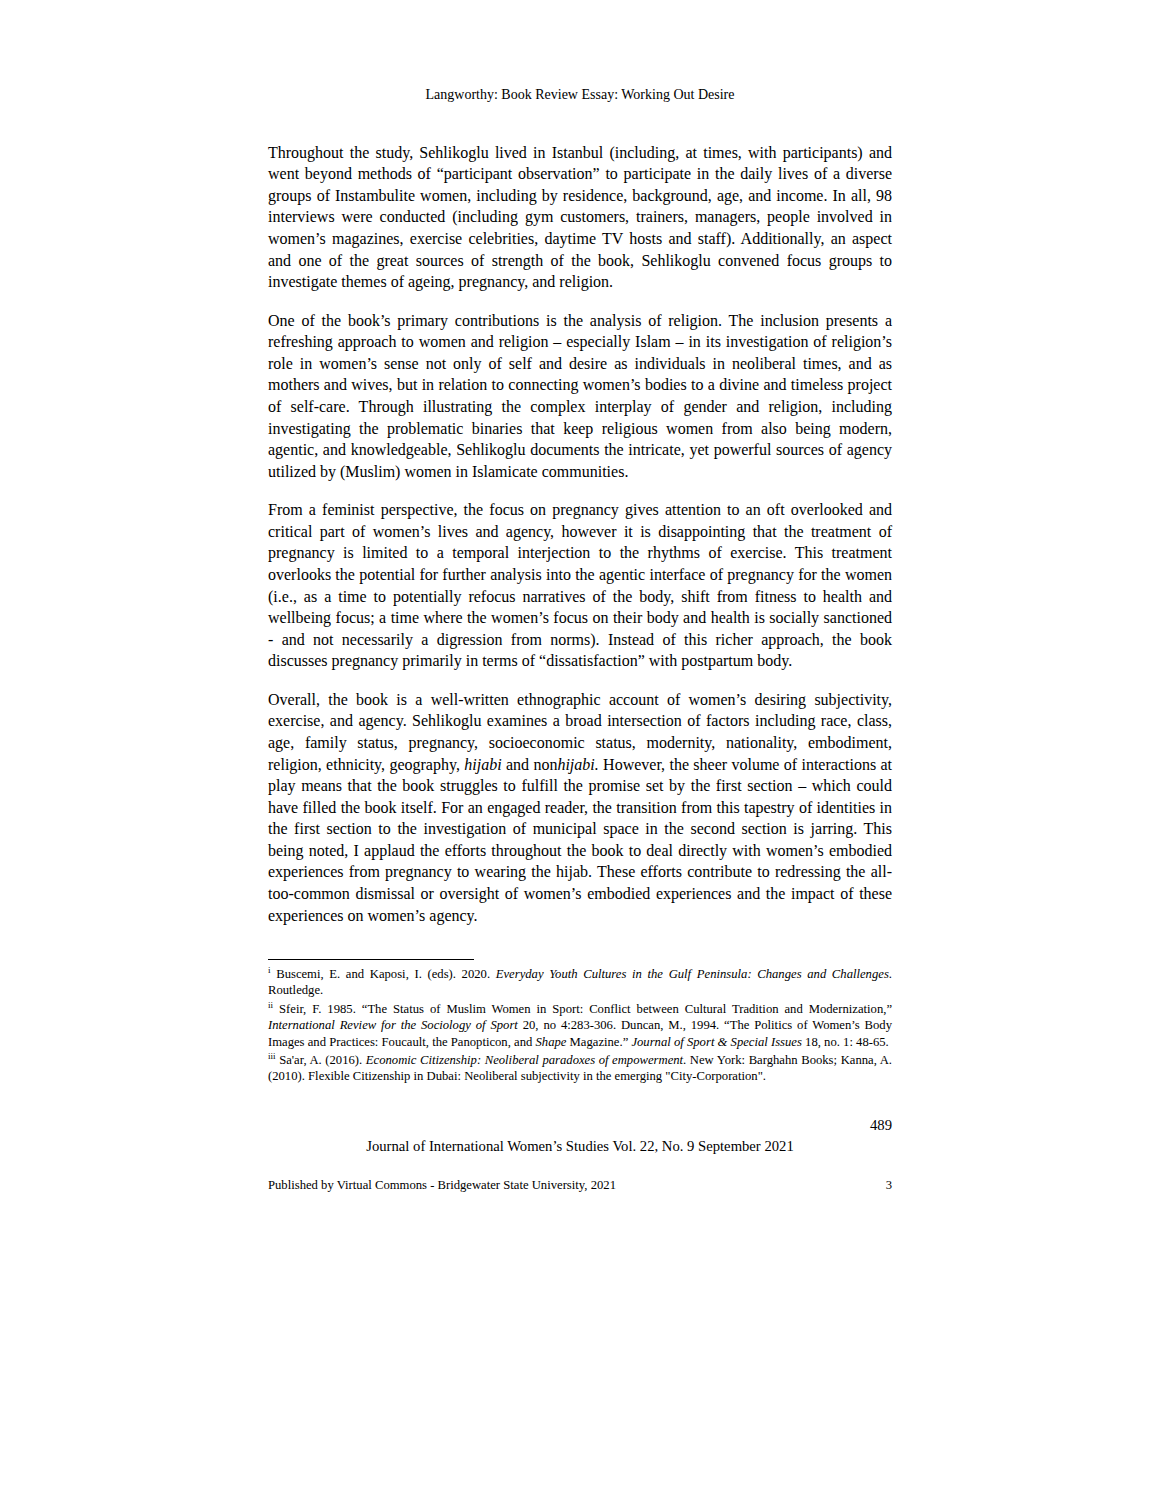Langworthy: Book Review Essay: Working Out Desire
Throughout the study, Sehlikoglu lived in Istanbul (including, at times, with participants) and went beyond methods of “participant observation” to participate in the daily lives of a diverse groups of Instambulite women, including by residence, background, age, and income. In all, 98 interviews were conducted (including gym customers, trainers, managers, people involved in women’s magazines, exercise celebrities, daytime TV hosts and staff). Additionally, an aspect and one of the great sources of strength of the book, Sehlikoglu convened focus groups to investigate themes of ageing, pregnancy, and religion.
One of the book’s primary contributions is the analysis of religion. The inclusion presents a refreshing approach to women and religion – especially Islam – in its investigation of religion’s role in women’s sense not only of self and desire as individuals in neoliberal times, and as mothers and wives, but in relation to connecting women’s bodies to a divine and timeless project of self-care. Through illustrating the complex interplay of gender and religion, including investigating the problematic binaries that keep religious women from also being modern, agentic, and knowledgeable, Sehlikoglu documents the intricate, yet powerful sources of agency utilized by (Muslim) women in Islamicate communities.
From a feminist perspective, the focus on pregnancy gives attention to an oft overlooked and critical part of women’s lives and agency, however it is disappointing that the treatment of pregnancy is limited to a temporal interjection to the rhythms of exercise. This treatment overlooks the potential for further analysis into the agentic interface of pregnancy for the women (i.e., as a time to potentially refocus narratives of the body, shift from fitness to health and wellbeing focus; a time where the women’s focus on their body and health is socially sanctioned - and not necessarily a digression from norms). Instead of this richer approach, the book discusses pregnancy primarily in terms of “dissatisfaction” with postpartum body.
Overall, the book is a well-written ethnographic account of women’s desiring subjectivity, exercise, and agency. Sehlikoglu examines a broad intersection of factors including race, class, age, family status, pregnancy, socioeconomic status, modernity, nationality, embodiment, religion, ethnicity, geography, hijabi and nonhijabi. However, the sheer volume of interactions at play means that the book struggles to fulfill the promise set by the first section – which could have filled the book itself. For an engaged reader, the transition from this tapestry of identities in the first section to the investigation of municipal space in the second section is jarring. This being noted, I applaud the efforts throughout the book to deal directly with women’s embodied experiences from pregnancy to wearing the hijab. These efforts contribute to redressing the all-too-common dismissal or oversight of women’s embodied experiences and the impact of these experiences on women’s agency.
i Buscemi, E. and Kaposi, I. (eds). 2020. Everyday Youth Cultures in the Gulf Peninsula: Changes and Challenges. Routledge.
ii Sfeir, F. 1985. “The Status of Muslim Women in Sport: Conflict between Cultural Tradition and Modernization,” International Review for the Sociology of Sport 20, no 4:283-306. Duncan, M., 1994. “The Politics of Women’s Body Images and Practices: Foucault, the Panopticon, and Shape Magazine.” Journal of Sport & Special Issues 18, no. 1: 48-65.
iii Sa'ar, A. (2016). Economic Citizenship: Neoliberal paradoxes of empowerment. New York: Barghahn Books; Kanna, A. (2010). Flexible Citizenship in Dubai: Neoliberal subjectivity in the emerging "City-Corporation".
489
Journal of International Women’s Studies Vol. 22, No. 9 September 2021
Published by Virtual Commons - Bridgewater State University, 2021
3